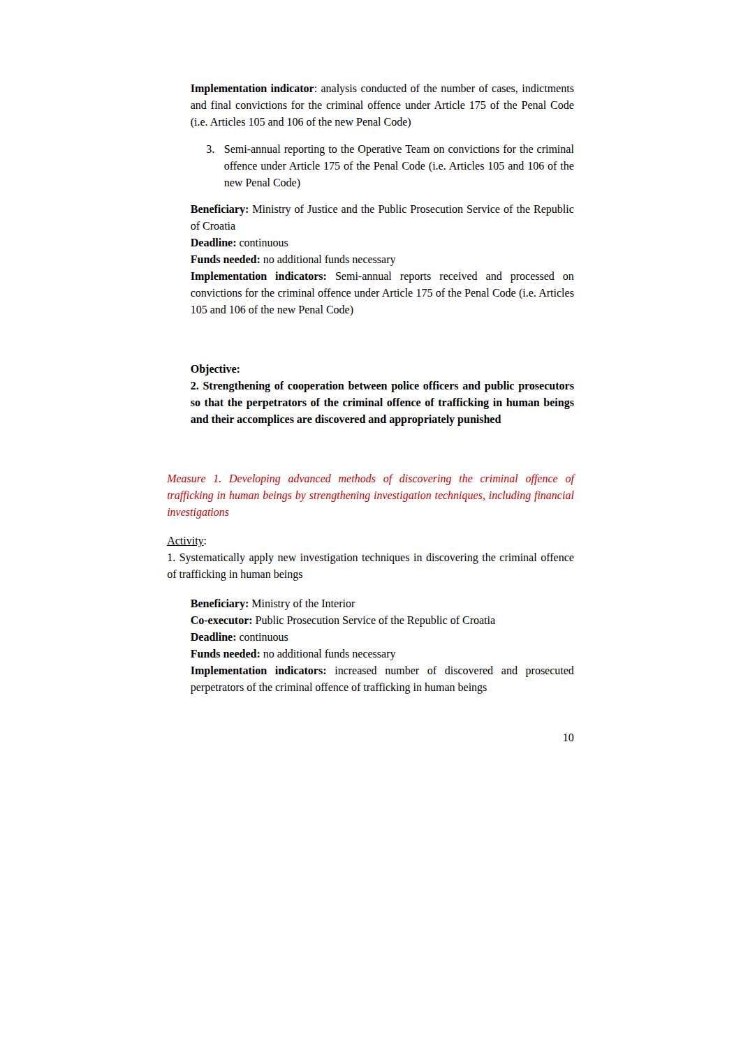Implementation indicator: analysis conducted of the number of cases, indictments and final convictions for the criminal offence under Article 175 of the Penal Code (i.e. Articles 105 and 106 of the new Penal Code)
Semi-annual reporting to the Operative Team on convictions for the criminal offence under Article 175 of the Penal Code (i.e. Articles 105 and 106 of the new Penal Code)
Beneficiary: Ministry of Justice and the Public Prosecution Service of the Republic of Croatia
Deadline: continuous
Funds needed: no additional funds necessary
Implementation indicators: Semi-annual reports received and processed on convictions for the criminal offence under Article 175 of the Penal Code (i.e. Articles 105 and 106 of the new Penal Code)
Objective:
2. Strengthening of cooperation between police officers and public prosecutors so that the perpetrators of the criminal offence of trafficking in human beings and their accomplices are discovered and appropriately punished
Measure 1. Developing advanced methods of discovering the criminal offence of trafficking in human beings by strengthening investigation techniques, including financial investigations
Activity:
1. Systematically apply new investigation techniques in discovering the criminal offence of trafficking in human beings
Beneficiary: Ministry of the Interior
Co-executor: Public Prosecution Service of the Republic of Croatia
Deadline: continuous
Funds needed: no additional funds necessary
Implementation indicators: increased number of discovered and prosecuted perpetrators of the criminal offence of trafficking in human beings
10